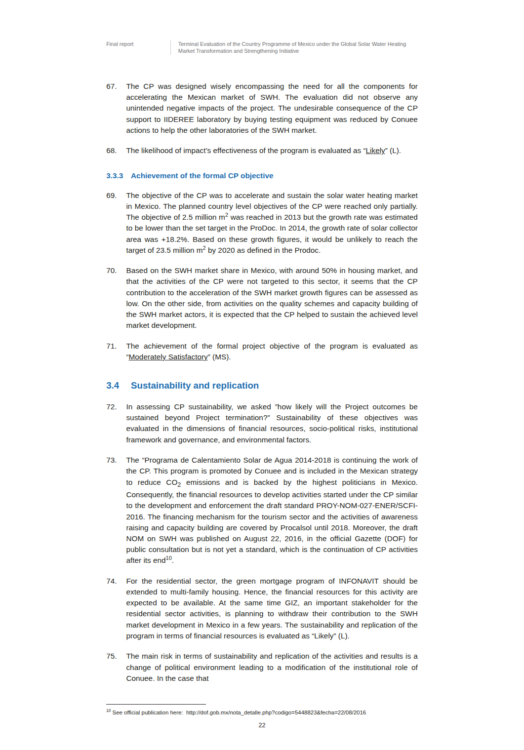Final report
Terminal Evaluation of the Country Programme of Mexico under the Global Solar Water Heating Market Transformation and Strengthening Initiative
The CP was designed wisely encompassing the need for all the components for accelerating the Mexican market of SWH. The evaluation did not observe any unintended negative impacts of the project. The undesirable consequence of the CP support to IIDEREE laboratory by buying testing equipment was reduced by Conuee actions to help the other laboratories of the SWH market.
The likelihood of impact’s effectiveness of the program is evaluated as “Likely” (L).
3.3.3 Achievement of the formal CP objective
The objective of the CP was to accelerate and sustain the solar water heating market in Mexico. The planned country level objectives of the CP were reached only partially. The objective of 2.5 million m2 was reached in 2013 but the growth rate was estimated to be lower than the set target in the ProDoc. In 2014, the growth rate of solar collector area was +18.2%. Based on these growth figures, it would be unlikely to reach the target of 23.5 million m2 by 2020 as defined in the Prodoc.
Based on the SWH market share in Mexico, with around 50% in housing market, and that the activities of the CP were not targeted to this sector, it seems that the CP contribution to the acceleration of the SWH market growth figures can be assessed as low. On the other side, from activities on the quality schemes and capacity building of the SWH market actors, it is expected that the CP helped to sustain the achieved level market development.
The achievement of the formal project objective of the program is evaluated as “Moderately Satisfactory” (MS).
3.4 Sustainability and replication
In assessing CP sustainability, we asked ”how likely will the Project outcomes be sustained beyond Project termination?” Sustainability of these objectives was evaluated in the dimensions of financial resources, socio-political risks, institutional framework and governance, and environmental factors.
The “Programa de Calentamiento Solar de Agua 2014-2018 is continuing the work of the CP. This program is promoted by Conuee and is included in the Mexican strategy to reduce CO2 emissions and is backed by the highest politicians in Mexico. Consequently, the financial resources to develop activities started under the CP similar to the development and enforcement the draft standard PROY-NOM-027-ENER/SCFI-2016. The financing mechanism for the tourism sector and the activities of awareness raising and capacity building are covered by Procalsol until 2018. Moreover, the draft NOM on SWH was published on August 22, 2016, in the official Gazette (DOF) for public consultation but is not yet a standard, which is the continuation of CP activities after its end10.
For the residential sector, the green mortgage program of INFONAVIT should be extended to multi-family housing. Hence, the financial resources for this activity are expected to be available. At the same time GIZ, an important stakeholder for the residential sector activities, is planning to withdraw their contribution to the SWH market development in Mexico in a few years. The sustainability and replication of the program in terms of financial resources is evaluated as “Likely” (L).
The main risk in terms of sustainability and replication of the activities and results is a change of political environment leading to a modification of the institutional role of Conuee. In the case that
10 See official publication here: http://dof.gob.mx/nota_detalle.php?codigo=5448823&fecha=22/08/2016
22